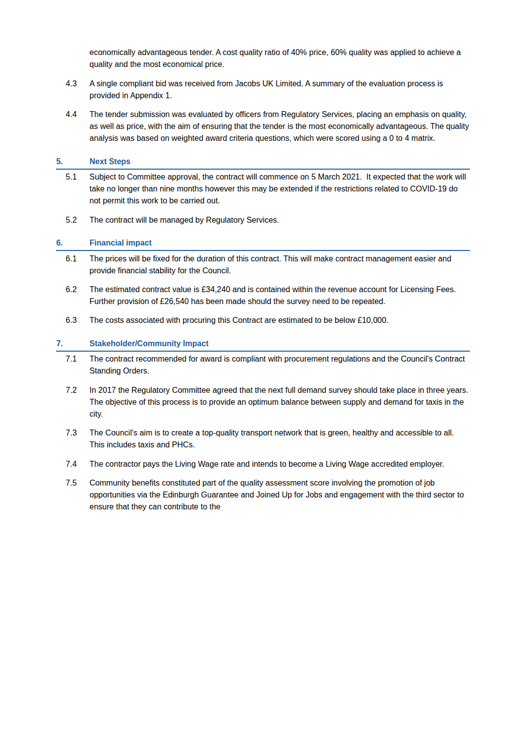economically advantageous tender. A cost quality ratio of 40% price, 60% quality was applied to achieve a quality and the most economical price.
4.3
A single compliant bid was received from Jacobs UK Limited. A summary of the evaluation process is provided in Appendix 1.
4.4
The tender submission was evaluated by officers from Regulatory Services, placing an emphasis on quality, as well as price, with the aim of ensuring that the tender is the most economically advantageous. The quality analysis was based on weighted award criteria questions, which were scored using a 0 to 4 matrix.
5. Next Steps
5.1
Subject to Committee approval, the contract will commence on 5 March 2021. It expected that the work will take no longer than nine months however this may be extended if the restrictions related to COVID-19 do not permit this work to be carried out.
5.2
The contract will be managed by Regulatory Services.
6. Financial impact
6.1
The prices will be fixed for the duration of this contract. This will make contract management easier and provide financial stability for the Council.
6.2
The estimated contract value is £34,240 and is contained within the revenue account for Licensing Fees. Further provision of £26,540 has been made should the survey need to be repeated.
6.3
The costs associated with procuring this Contract are estimated to be below £10,000.
7. Stakeholder/Community Impact
7.1
The contract recommended for award is compliant with procurement regulations and the Council's Contract Standing Orders.
7.2
In 2017 the Regulatory Committee agreed that the next full demand survey should take place in three years. The objective of this process is to provide an optimum balance between supply and demand for taxis in the city.
7.3
The Council's aim is to create a top-quality transport network that is green, healthy and accessible to all. This includes taxis and PHCs.
7.4
The contractor pays the Living Wage rate and intends to become a Living Wage accredited employer.
7.5
Community benefits constituted part of the quality assessment score involving the promotion of job opportunities via the Edinburgh Guarantee and Joined Up for Jobs and engagement with the third sector to ensure that they can contribute to the